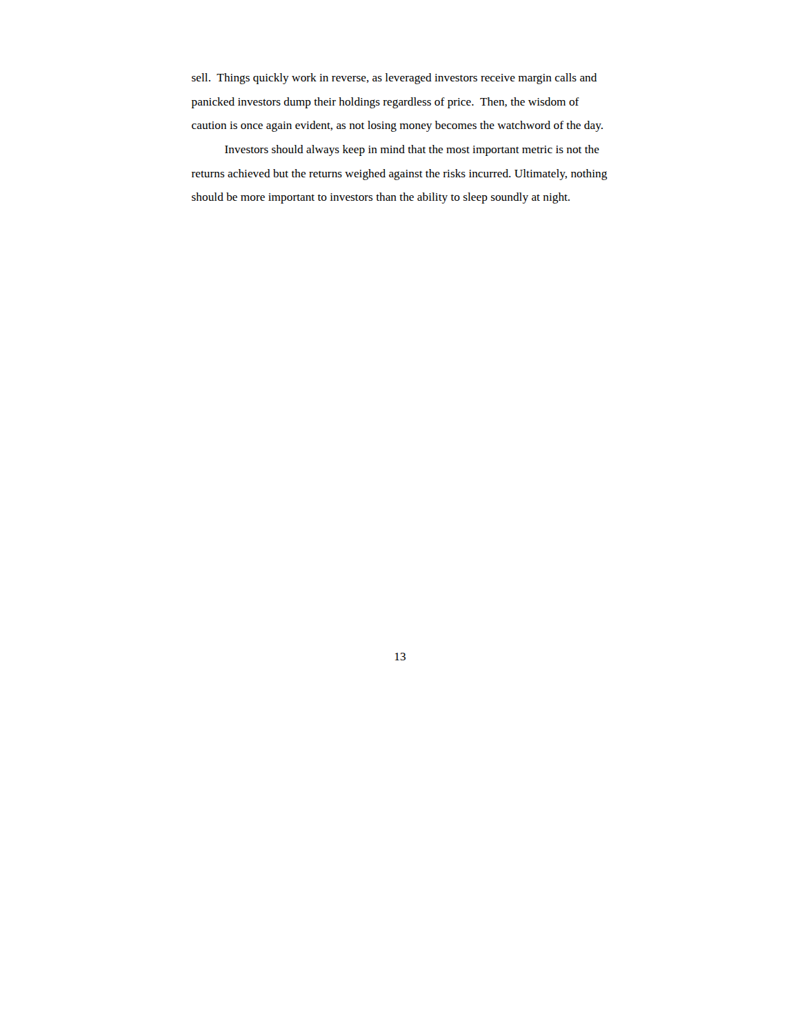sell. Things quickly work in reverse, as leveraged investors receive margin calls and panicked investors dump their holdings regardless of price. Then, the wisdom of caution is once again evident, as not losing money becomes the watchword of the day.
Investors should always keep in mind that the most important metric is not the returns achieved but the returns weighed against the risks incurred. Ultimately, nothing should be more important to investors than the ability to sleep soundly at night.
13